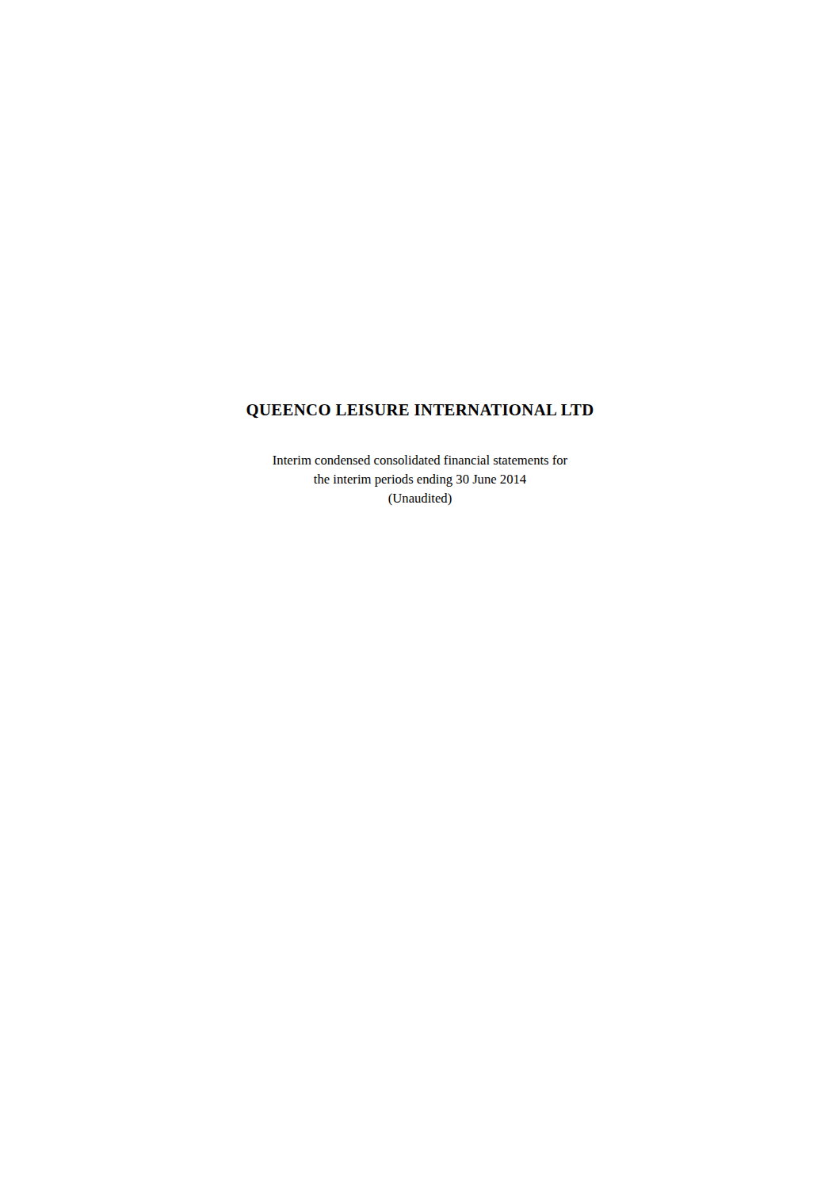QUEENCO LEISURE INTERNATIONAL LTD
Interim condensed consolidated financial statements for the interim periods ending 30 June 2014 (Unaudited)